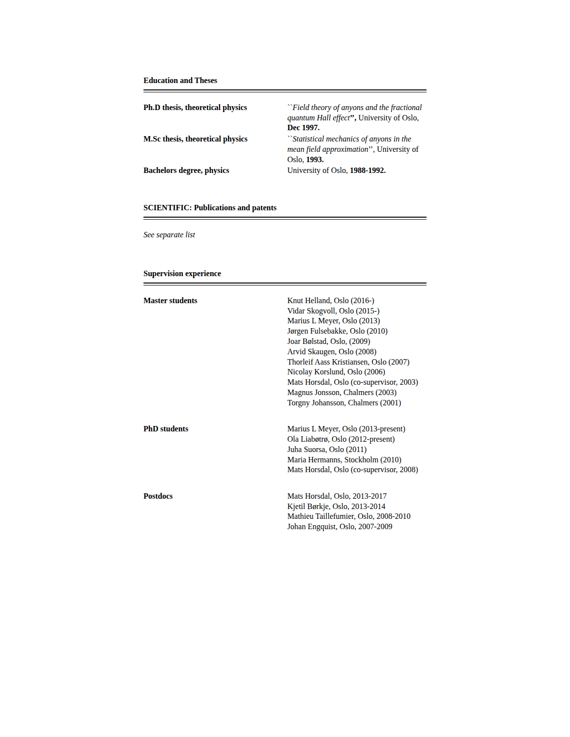Education and Theses
| Ph.D thesis, theoretical physics | `` Field theory of anyons and the fractional quantum Hall effect ’’, University of Oslo, Dec 1997. |
| M.Sc thesis, theoretical physics | `` Statistical mechanics of anyons in the mean field approximation ’’, University of Oslo, 1993. |
| Bachelors degree, physics | University of Oslo, 1988-1992. |
SCIENTIFIC: Publications and patents
See separate list
Supervision experience
| Master students | Knut Helland, Oslo (2016-) Vidar Skogvoll, Oslo (2015-) Marius L Meyer, Oslo (2013) Jørgen Fulsebakke, Oslo (2010) Joar Bølstad, Oslo, (2009) Arvid Skaugen, Oslo (2008) Thorleif Aass Kristiansen, Oslo (2007) Nicolay Korslund, Oslo (2006) Mats Horsdal, Oslo (co-supervisor, 2003) Magnus Jonsson, Chalmers (2003) Torgny Johansson, Chalmers (2001) |
| PhD students | Marius L Meyer, Oslo (2013-present) Ola Liabøtrø, Oslo (2012-present) Juha Suorsa, Oslo (2011) Maria Hermanns, Stockholm (2010) Mats Horsdal, Oslo (co-supervisor, 2008) |
| Postdocs | Mats Horsdal, Oslo, 2013-2017 Kjetil Børkje, Oslo, 2013-2014 Mathieu Taillefumier, Oslo, 2008-2010 Johan Engquist, Oslo, 2007-2009 |